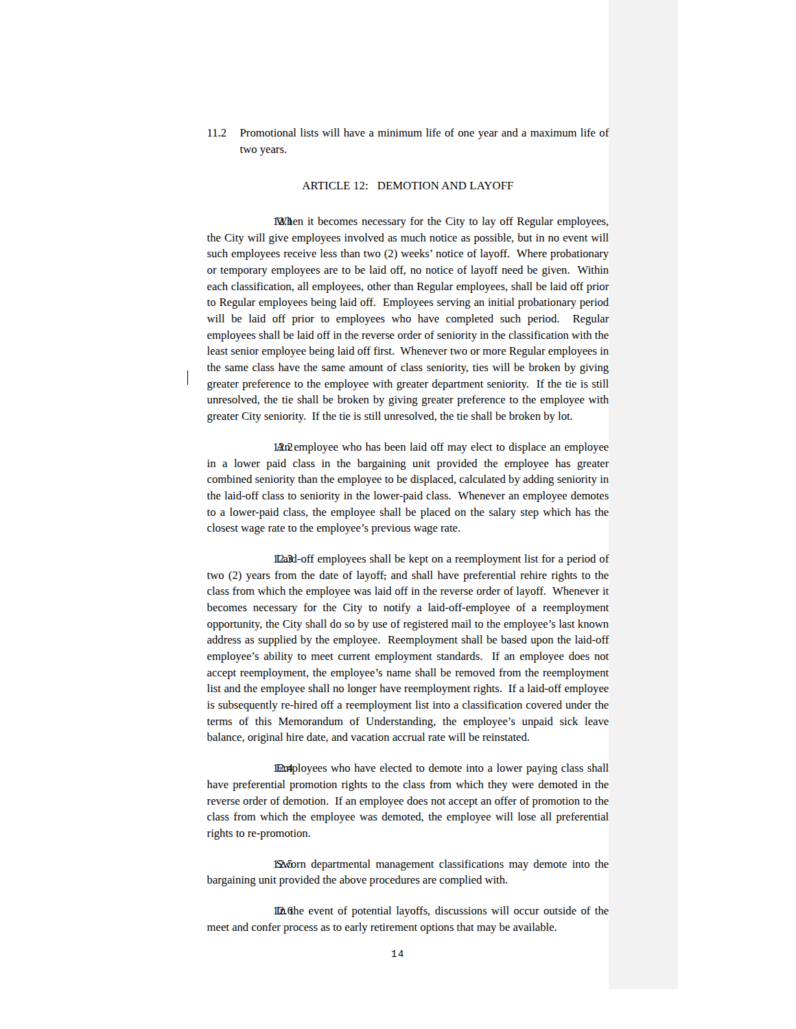11.2 Promotional lists will have a minimum life of one year and a maximum life of two years.
ARTICLE 12: DEMOTION AND LAYOFF
12.1 When it becomes necessary for the City to lay off Regular employees, the City will give employees involved as much notice as possible, but in no event will such employees receive less than two (2) weeks’ notice of layoff. Where probationary or temporary employees are to be laid off, no notice of layoff need be given. Within each classification, all employees, other than Regular employees, shall be laid off prior to Regular employees being laid off. Employees serving an initial probationary period will be laid off prior to employees who have completed such period. Regular employees shall be laid off in the reverse order of seniority in the classification with the least senior employee being laid off first. Whenever two or more Regular employees in the same class have the same amount of class seniority, ties will be broken by giving greater preference to the employee with greater department seniority. If the tie is still unresolved, the tie shall be broken by giving greater preference to the employee with greater City seniority. If the tie is still unresolved, the tie shall be broken by lot.
12.2 An employee who has been laid off may elect to displace an employee in a lower paid class in the bargaining unit provided the employee has greater combined seniority than the employee to be displaced, calculated by adding seniority in the laid-off class to seniority in the lower-paid class. Whenever an employee demotes to a lower-paid class, the employee shall be placed on the salary step which has the closest wage rate to the employee’s previous wage rate.
12.3 Laid-off employees shall be kept on a reemployment list for a period of two (2) years from the date of layoff, and shall have preferential rehire rights to the class from which the employee was laid off in the reverse order of layoff. Whenever it becomes necessary for the City to notify a laid-off-employee of a reemployment opportunity, the City shall do so by use of registered mail to the employee’s last known address as supplied by the employee. Reemployment shall be based upon the laid-off employee’s ability to meet current employment standards. If an employee does not accept reemployment, the employee’s name shall be removed from the reemployment list and the employee shall no longer have reemployment rights. If a laid-off employee is subsequently re-hired off a reemployment list into a classification covered under the terms of this Memorandum of Understanding, the employee’s unpaid sick leave balance, original hire date, and vacation accrual rate will be reinstated.
12.4 Employees who have elected to demote into a lower paying class shall have preferential promotion rights to the class from which they were demoted in the reverse order of demotion. If an employee does not accept an offer of promotion to the class from which the employee was demoted, the employee will lose all preferential rights to re-promotion.
12.5 Sworn departmental management classifications may demote into the bargaining unit provided the above procedures are complied with.
12.6 In the event of potential layoffs, discussions will occur outside of the meet and confer process as to early retirement options that may be available.
14